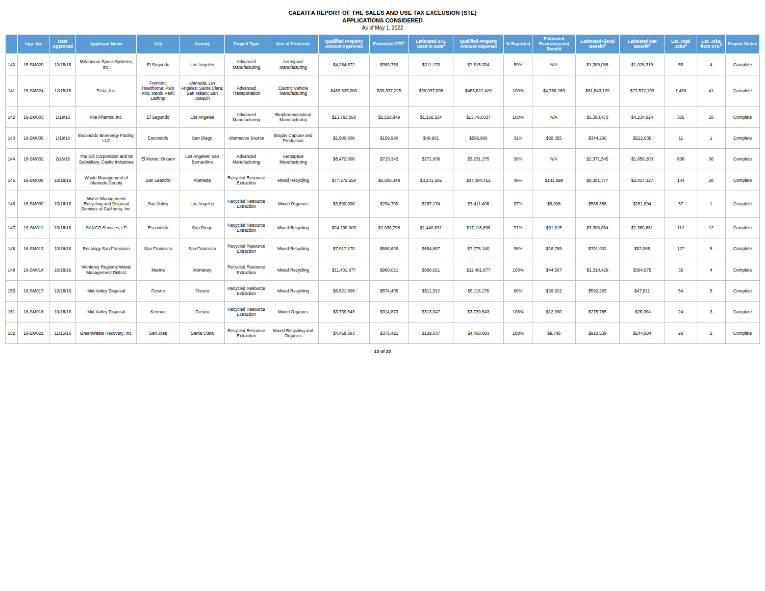CAEATFA REPORT OF THE SALES AND USE TAX EXCLUSION (STE)
APPLICATIONS CONSIDERED
As of May 1, 2022
| | App. No. | Date Approved | Applicant Name | City | County | Project Type | Use of Proceeds | Qualified Property Amount Approved | Estimated STE 1 | Estimated STE Used to Date 1 | Qualified Property Amount Reported | % Reported | Estimated Environmental Benefit | Estimated Fiscal Benefit 2 | Estimated Net Benefit 2 | Est. Total Jobs 2 | Est. Jobs from STE 2 | Project Status |
| --- | --- | --- | --- | --- | --- | --- | --- | --- | --- | --- | --- | --- | --- | --- | --- | --- | --- | --- |
| 140 | 15-SM020 | 12/15/15 | Millennium Space Systems, Inc. | El Segundo | Los Angeles | Advanced Manufacturing | Aerospace Manufacturing | $4,284,672 | $360,769 | $211,173 | $2,515,334 | 59% | N/A | $1,389,088 | $1,028,319 | 55 | 4 | Complete |
| 141 | 15-SM024 | 12/15/15 | Tesla, Inc. | Fremont; Hawthorne; Palo Alto; Menlo Park; Lathrop | Alameda; Los Angeles; Santa Clara; San Mateo; San Joaquin | Advanced Transportation | Electric Vehicle Manufacturing | $463,625,000 | $39,037,225 | $39,037,008 | $463,622,420 | 100% | $4,766,289 | $61,843,129 | $27,572,193 | 1,439 | 41 | Complete |
| 142 | 16-SM003 | 1/19/16 | Kite Pharma, Inc. | El Segundo | Los Angeles | Advanced Manufacturing | Biopharmaceutical Manufacturing | $13,763,050 | $1,158,849 | $1,158,554 | $13,763,037 | 100% | N/A | $5,393,473 | $4,234,624 | 305 | 18 | Complete |
| 143 | 16-SM005 | 1/19/16 | Escondido Bioenergy Facility, LLC | Escondido | San Diego | Alternative Source | Biogas Capture and Production | $1,900,000 | $159,980 | $49,901 | $596,906 | 31% | $28,355 | $344,260 | $212,635 | 11 | 1 | Complete |
| 144 | 16-SM002 | 2/16/16 | The Gill Corporation and Its Subsidiary, Castle Industries | El Monte; Ontario | Los Angeles; San Bernardino | Advanced Manufacturing | Aerospace Manufacturing | $8,472,000 | $713,342 | $271,936 | $3,231,275 | 38% | N/A | $2,371,545 | $1,658,203 | 608 | 36 | Complete |
| 145 | 16-SM008 | 10/18/16 | Waste Management of Alameda County | San Leandro | Alameda | Recycled Resource Extraction | Mixed Recycling | $77,272,550 | $6,506,349 | $3,141,565 | $37,394,412 | 48% | $141,898 | $8,381,777 | $2,017,327 | 144 | 20 | Complete |
| 146 | 16-SM009 | 10/18/16 | Waste Management Recycling and Disposal Services of California, Inc. | Sun Valley | Los Angeles | Recycled Resource Extraction | Mixed Organics | $3,500,000 | $294,700 | $287,174 | $3,411,408 | 97% | $8,008 | $568,386 | $281,694 | 37 | 1 | Complete |
| 147 | 16-SM011 | 10/18/16 | SANCO Services, LP | Escondido | San Diego | Recycled Resource Extraction | Mixed Recycling | $24,190,000 | $2,036,798 | $1,440,631 | $17,116,898 | 71% | $91,615 | $3,306,064 | $1,360,881 | 112 | 12 | Complete |
| 148 | 16-SM013 | 10/18/16 | Recology San Francisco | San Francisco | San Francisco | Recycled Resource Extraction | Mixed Recycling | $7,917,170 | $666,626 | $654,667 | $7,775,140 | 98% | $16,789 | $701,902 | $52,065 | 127 | 8 | Complete |
| 149 | 16-SM014 | 10/18/16 | Monterey Regional Waste Management District | Marina | Monterey | Recycled Resource Extraction | Mixed Recycling | $11,401,677 | $960,021 | $960,021 | $11,401,677 | 100% | $44,567 | $1,310,429 | $394,975 | 35 | 4 | Complete |
| 150 | 16-SM017 | 10/18/16 | Mid-Valley Disposal | Fresno | Fresno | Recycled Resource Extraction | Mixed Recycling | $6,821,909 | $574,405 | $511,312 | $6,116,176 | 90% | $29,922 | $592,293 | $47,811 | 54 | 5 | Complete |
| 151 | 16-SM018 | 10/18/16 | Mid-Valley Disposal | Kerman | Fresno | Recycled Resource Extraction | Mixed Organics | $3,739,543 | $314,870 | $313,047 | $3,739,543 | 100% | $12,990 | $275,785 | -$26,094 | 24 | 3 | Complete |
| 152 | 16-SM021 | 11/15/16 | GreenWaste Recovery, Inc. | San Jose | Santa Clara | Recycled Resource Extraction | Mixed Recycling and Organics | $4,458,683 | $375,421 | $129,037 | $4,458,683 | 100% | $9,786 | $910,539 | $544,904 | 26 | 2 | Complete |
12 of 22